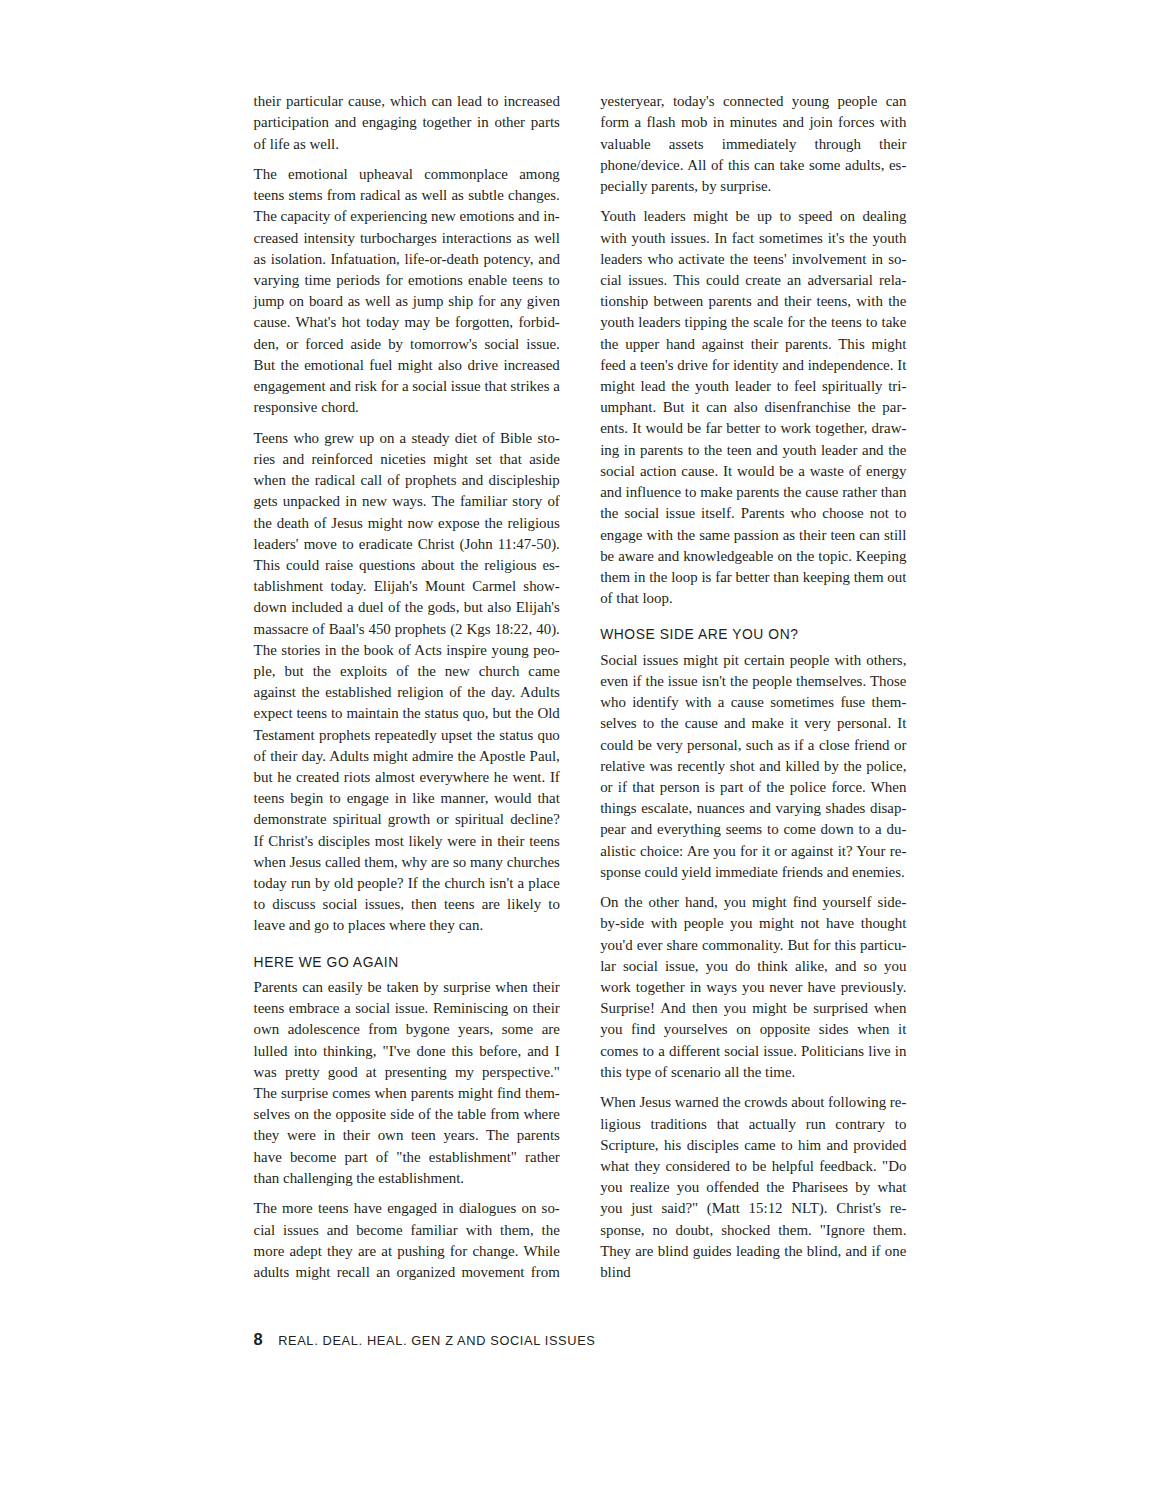their particular cause, which can lead to increased participation and engaging together in other parts of life as well.
The emotional upheaval commonplace among teens stems from radical as well as subtle changes. The capacity of experiencing new emotions and increased intensity turbocharges interactions as well as isolation. Infatuation, life-or-death potency, and varying time periods for emotions enable teens to jump on board as well as jump ship for any given cause. What's hot today may be forgotten, forbidden, or forced aside by tomorrow's social issue. But the emotional fuel might also drive increased engagement and risk for a social issue that strikes a responsive chord.
Teens who grew up on a steady diet of Bible stories and reinforced niceties might set that aside when the radical call of prophets and discipleship gets unpacked in new ways. The familiar story of the death of Jesus might now expose the religious leaders' move to eradicate Christ (John 11:47-50). This could raise questions about the religious establishment today. Elijah's Mount Carmel showdown included a duel of the gods, but also Elijah's massacre of Baal's 450 prophets (2 Kgs 18:22, 40). The stories in the book of Acts inspire young people, but the exploits of the new church came against the established religion of the day. Adults expect teens to maintain the status quo, but the Old Testament prophets repeatedly upset the status quo of their day. Adults might admire the Apostle Paul, but he created riots almost everywhere he went. If teens begin to engage in like manner, would that demonstrate spiritual growth or spiritual decline? If Christ's disciples most likely were in their teens when Jesus called them, why are so many churches today run by old people? If the church isn't a place to discuss social issues, then teens are likely to leave and go to places where they can.
Here We Go Again
Parents can easily be taken by surprise when their teens embrace a social issue. Reminiscing on their own adolescence from bygone years, some are lulled into thinking, "I've done this before, and I was pretty good at presenting my perspective." The surprise comes when parents might find themselves on the opposite side of the table from where they were in their own teen years. The parents have become part of "the establishment" rather than challenging the establishment.
The more teens have engaged in dialogues on social issues and become familiar with them, the more adept they are at pushing for change. While adults might recall an organized movement from yesteryear, today's connected young people can form a flash mob in minutes and join forces with valuable assets immediately through their phone/device. All of this can take some adults, especially parents, by surprise.
Youth leaders might be up to speed on dealing with youth issues. In fact sometimes it's the youth leaders who activate the teens' involvement in social issues. This could create an adversarial relationship between parents and their teens, with the youth leaders tipping the scale for the teens to take the upper hand against their parents. This might feed a teen's drive for identity and independence. It might lead the youth leader to feel spiritually triumphant. But it can also disenfranchise the parents. It would be far better to work together, drawing in parents to the teen and youth leader and the social action cause. It would be a waste of energy and influence to make parents the cause rather than the social issue itself. Parents who choose not to engage with the same passion as their teen can still be aware and knowledgeable on the topic. Keeping them in the loop is far better than keeping them out of that loop.
Whose Side Are You On?
Social issues might pit certain people with others, even if the issue isn't the people themselves. Those who identify with a cause sometimes fuse themselves to the cause and make it very personal. It could be very personal, such as if a close friend or relative was recently shot and killed by the police, or if that person is part of the police force. When things escalate, nuances and varying shades disappear and everything seems to come down to a dualistic choice: Are you for it or against it? Your response could yield immediate friends and enemies.
On the other hand, you might find yourself side-by-side with people you might not have thought you'd ever share commonality. But for this particular social issue, you do think alike, and so you work together in ways you never have previously. Surprise! And then you might be surprised when you find yourselves on opposite sides when it comes to a different social issue. Politicians live in this type of scenario all the time.
When Jesus warned the crowds about following religious traditions that actually run contrary to Scripture, his disciples came to him and provided what they considered to be helpful feedback. "Do you realize you offended the Pharisees by what you just said?" (Matt 15:12 NLT). Christ's response, no doubt, shocked them. "Ignore them. They are blind guides leading the blind, and if one blind
8 Real. Deal. Heal. Gen Z and Social Issues